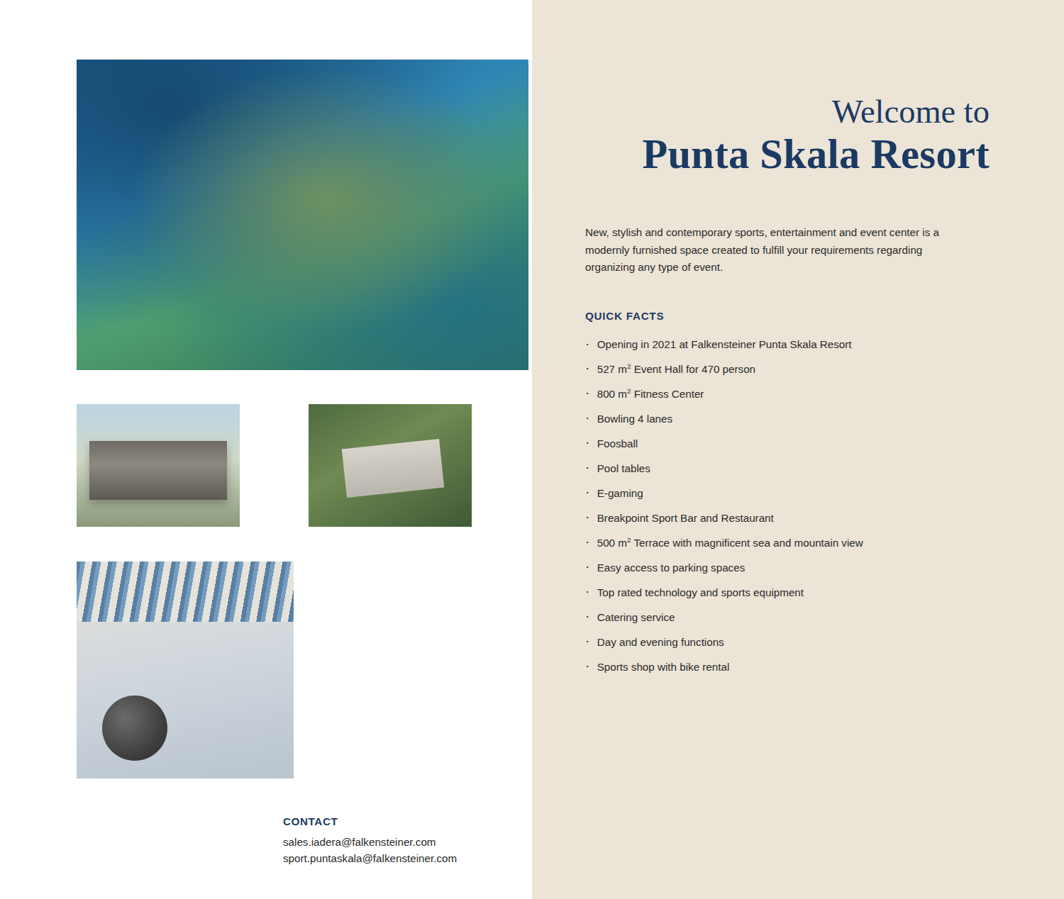CONTACT
sales.iadera@falkensteiner.com sport.puntaskala@falkensteiner.com
Welcome to
Punta Skala Resort
New, stylish and contemporary sports, entertainment and event center is a modernly furnished space created to fulfill your requirements regarding organizing any type of event.
QUICK FACTS
Opening in 2021 at Falkensteiner Punta Skala Resort
527 m2 Event Hall for 470 person
800 m2 Fitness Center
Bowling 4 lanes
Foosball
Pool tables
E-gaming
Breakpoint Sport Bar and Restaurant
500 m2 Terrace with magnificent sea and mountain view
Easy access to parking spaces
Top rated technology and sports equipment
Catering service
Day and evening functions
Sports shop with bike rental